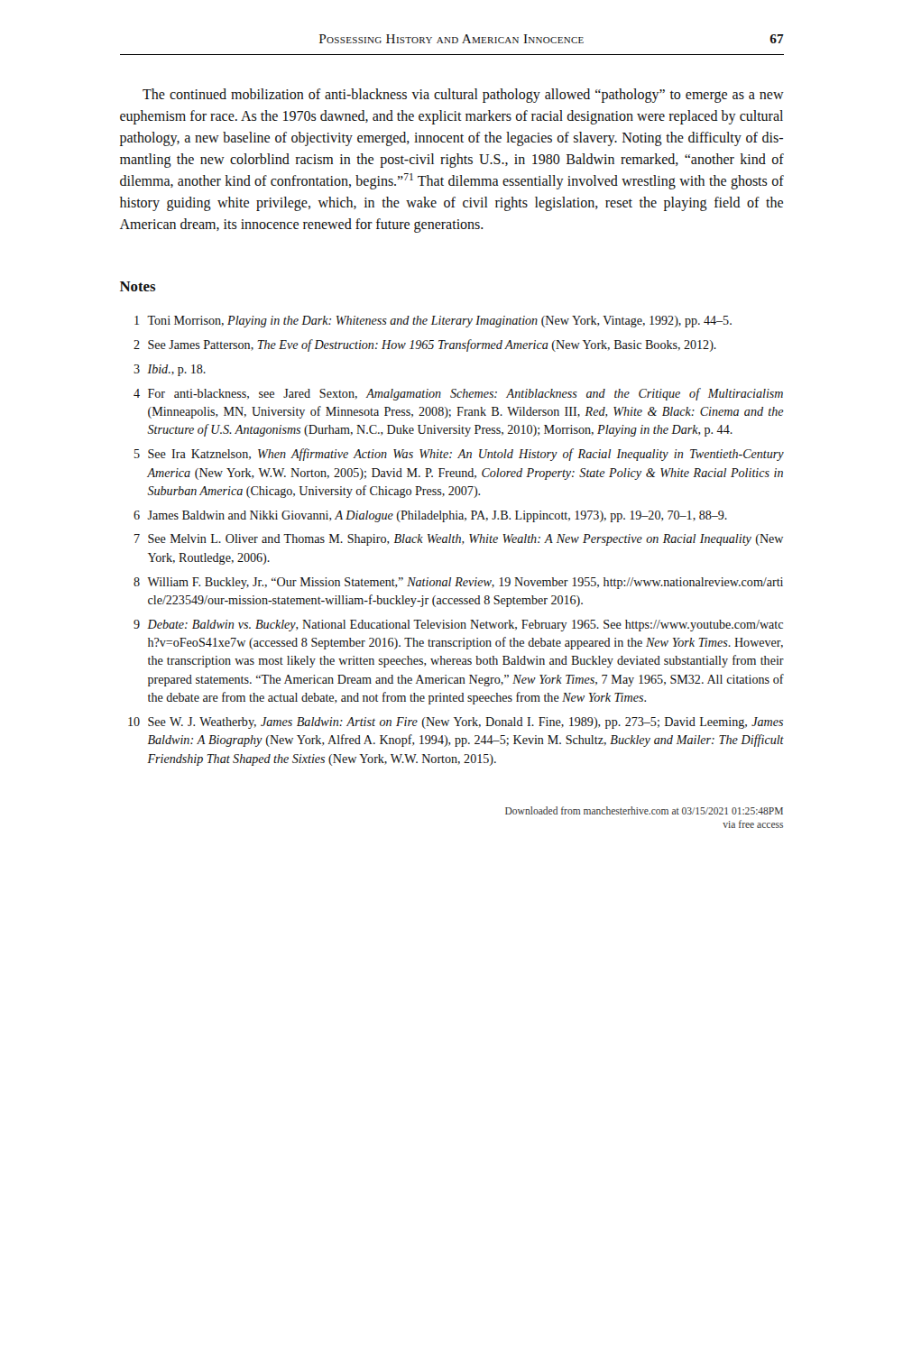Possessing History and American Innocence 67
The continued mobilization of anti-blackness via cultural pathology allowed “pathology” to emerge as a new euphemism for race. As the 1970s dawned, and the explicit markers of racial designation were replaced by cultural pathology, a new baseline of objectivity emerged, innocent of the legacies of slavery. Noting the difficulty of dismantling the new colorblind racism in the post-civil rights U.S., in 1980 Baldwin remarked, “another kind of dilemma, another kind of confrontation, begins.”71 That dilemma essentially involved wrestling with the ghosts of history guiding white privilege, which, in the wake of civil rights legislation, reset the playing field of the American dream, its innocence renewed for future generations.
Notes
Toni Morrison, Playing in the Dark: Whiteness and the Literary Imagination (New York, Vintage, 1992), pp. 44–5.
See James Patterson, The Eve of Destruction: How 1965 Transformed America (New York, Basic Books, 2012).
Ibid., p. 18.
For anti-blackness, see Jared Sexton, Amalgamation Schemes: Antiblackness and the Critique of Multiracialism (Minneapolis, MN, University of Minnesota Press, 2008); Frank B. Wilderson III, Red, White & Black: Cinema and the Structure of U.S. Antagonisms (Durham, N.C., Duke University Press, 2010); Morrison, Playing in the Dark, p. 44.
See Ira Katznelson, When Affirmative Action Was White: An Untold History of Racial Inequality in Twentieth-Century America (New York, W.W. Norton, 2005); David M. P. Freund, Colored Property: State Policy & White Racial Politics in Suburban America (Chicago, University of Chicago Press, 2007).
James Baldwin and Nikki Giovanni, A Dialogue (Philadelphia, PA, J.B. Lippincott, 1973), pp. 19–20, 70–1, 88–9.
See Melvin L. Oliver and Thomas M. Shapiro, Black Wealth, White Wealth: A New Perspective on Racial Inequality (New York, Routledge, 2006).
William F. Buckley, Jr., “Our Mission Statement,” National Review, 19 November 1955, http://www.nationalreview.com/article/223549/our-mission-statement-william-f-buckley-jr (accessed 8 September 2016).
Debate: Baldwin vs. Buckley, National Educational Television Network, February 1965. See https://www.youtube.com/watch?v=oFeoS41xe7w (accessed 8 September 2016). The transcription of the debate appeared in the New York Times. However, the transcription was most likely the written speeches, whereas both Baldwin and Buckley deviated substantially from their prepared statements. “The American Dream and the American Negro,” New York Times, 7 May 1965, SM32. All citations of the debate are from the actual debate, and not from the printed speeches from the New York Times.
See W. J. Weatherby, James Baldwin: Artist on Fire (New York, Donald I. Fine, 1989), pp. 273–5; David Leeming, James Baldwin: A Biography (New York, Alfred A. Knopf, 1994), pp. 244–5; Kevin M. Schultz, Buckley and Mailer: The Difficult Friendship That Shaped the Sixties (New York, W.W. Norton, 2015).
Downloaded from manchesterhive.com at 03/15/2021 01:25:48PM
via free access